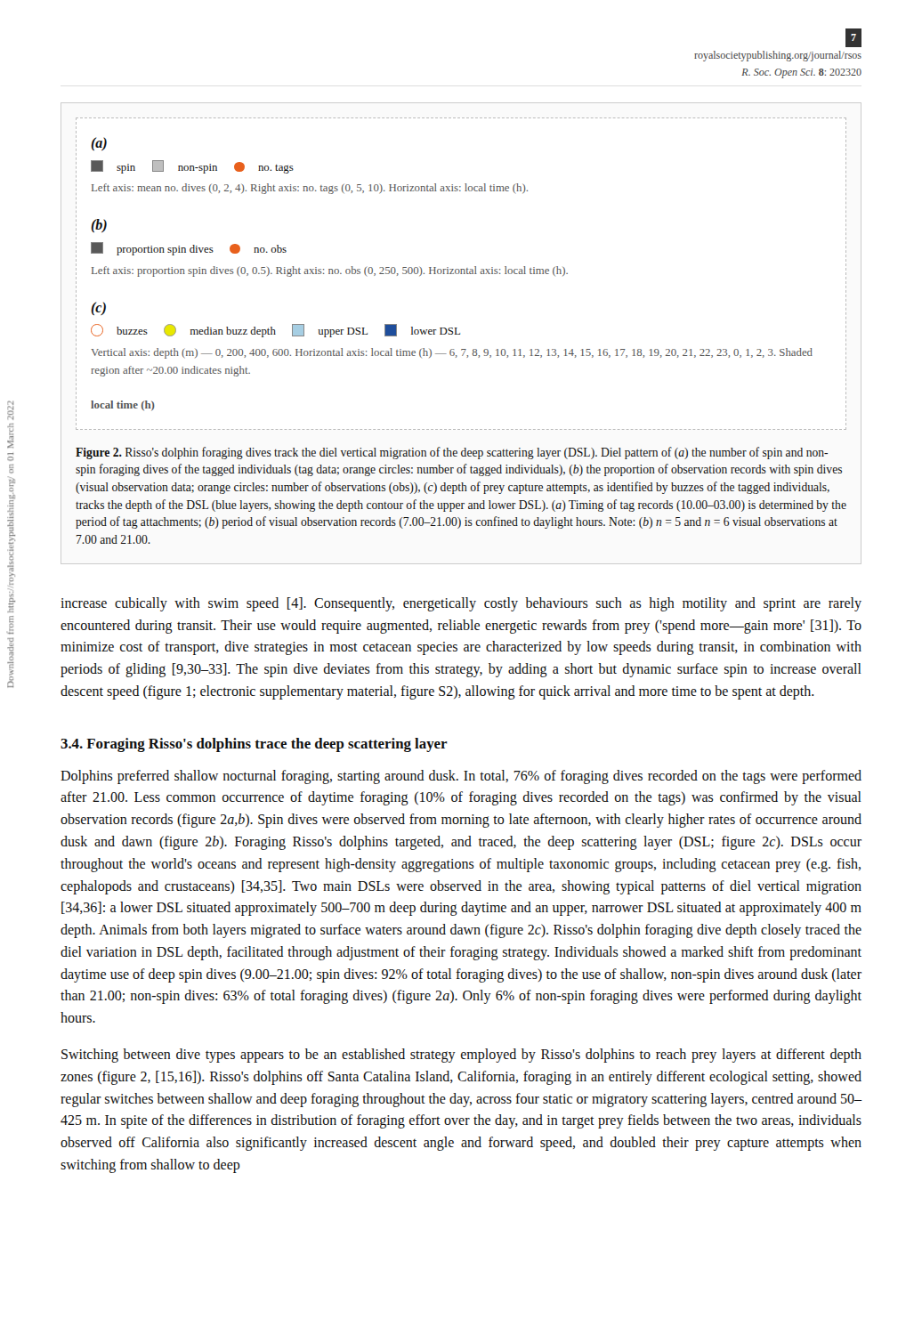Downloaded from https://royalsocietypublishing.org/ on 01 March 2022
7
royalsocietypublishing.org/journal/rsos
R. Soc. Open Sci. 8: 202320
(a)
spin non-spin no. tags
Left axis: mean no. dives (0, 2, 4). Right axis: no. tags (0, 5, 10). Horizontal axis: local time (h).
(b)
proportion spin dives no. obs
Left axis: proportion spin dives (0, 0.5). Right axis: no. obs (0, 250, 500). Horizontal axis: local time (h).
(c)
buzzes median buzz depth upper DSL lower DSL
Vertical axis: depth (m) — 0, 200, 400, 600. Horizontal axis: local time (h) — 6, 7, 8, 9, 10, 11, 12, 13, 14, 15, 16, 17, 18, 19, 20, 21, 22, 23, 0, 1, 2, 3. Shaded region after ~20.00 indicates night.
local time (h)
Figure 2. Risso's dolphin foraging dives track the diel vertical migration of the deep scattering layer (DSL). Diel pattern of (a) the number of spin and non-spin foraging dives of the tagged individuals (tag data; orange circles: number of tagged individuals), (b) the proportion of observation records with spin dives (visual observation data; orange circles: number of observations (obs)), (c) depth of prey capture attempts, as identified by buzzes of the tagged individuals, tracks the depth of the DSL (blue layers, showing the depth contour of the upper and lower DSL). (a) Timing of tag records (10.00–03.00) is determined by the period of tag attachments; (b) period of visual observation records (7.00–21.00) is confined to daylight hours. Note: (b) n = 5 and n = 6 visual observations at 7.00 and 21.00.
increase cubically with swim speed [4]. Consequently, energetically costly behaviours such as high motility and sprint are rarely encountered during transit. Their use would require augmented, reliable energetic rewards from prey ('spend more—gain more' [31]). To minimize cost of transport, dive strategies in most cetacean species are characterized by low speeds during transit, in combination with periods of gliding [9,30–33]. The spin dive deviates from this strategy, by adding a short but dynamic surface spin to increase overall descent speed (figure 1; electronic supplementary material, figure S2), allowing for quick arrival and more time to be spent at depth.
3.4. Foraging Risso's dolphins trace the deep scattering layer
Dolphins preferred shallow nocturnal foraging, starting around dusk. In total, 76% of foraging dives recorded on the tags were performed after 21.00. Less common occurrence of daytime foraging (10% of foraging dives recorded on the tags) was confirmed by the visual observation records (figure 2a,b). Spin dives were observed from morning to late afternoon, with clearly higher rates of occurrence around dusk and dawn (figure 2b). Foraging Risso's dolphins targeted, and traced, the deep scattering layer (DSL; figure 2c). DSLs occur throughout the world's oceans and represent high-density aggregations of multiple taxonomic groups, including cetacean prey (e.g. fish, cephalopods and crustaceans) [34,35]. Two main DSLs were observed in the area, showing typical patterns of diel vertical migration [34,36]: a lower DSL situated approximately 500–700 m deep during daytime and an upper, narrower DSL situated at approximately 400 m depth. Animals from both layers migrated to surface waters around dawn (figure 2c). Risso's dolphin foraging dive depth closely traced the diel variation in DSL depth, facilitated through adjustment of their foraging strategy. Individuals showed a marked shift from predominant daytime use of deep spin dives (9.00–21.00; spin dives: 92% of total foraging dives) to the use of shallow, non-spin dives around dusk (later than 21.00; non-spin dives: 63% of total foraging dives) (figure 2a). Only 6% of non-spin foraging dives were performed during daylight hours.
Switching between dive types appears to be an established strategy employed by Risso's dolphins to reach prey layers at different depth zones (figure 2, [15,16]). Risso's dolphins off Santa Catalina Island, California, foraging in an entirely different ecological setting, showed regular switches between shallow and deep foraging throughout the day, across four static or migratory scattering layers, centred around 50–425 m. In spite of the differences in distribution of foraging effort over the day, and in target prey fields between the two areas, individuals observed off California also significantly increased descent angle and forward speed, and doubled their prey capture attempts when switching from shallow to deep